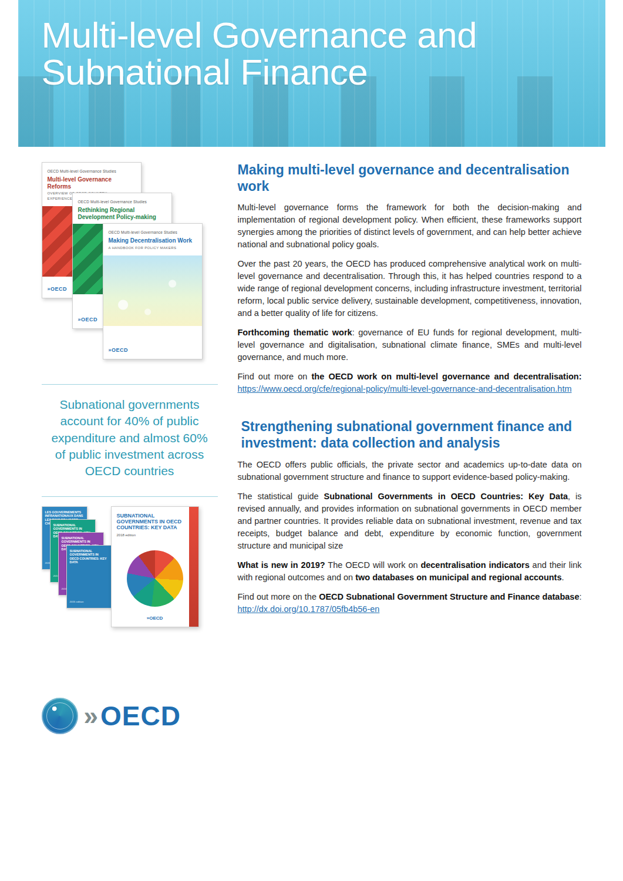Multi-level Governance and Subnational Finance
OECD Multi-level Governance Studies
Multi-level Governance Reforms
Overview of OECD Country Experiences
OECD
OECD Multi-level Governance Studies
Rethinking Regional Development Policy-making
OECD
OECD Multi-level Governance Studies
Making Decentralisation Work
A Handbook for Policy Makers
OECD
Subnational governments account for 40% of public expenditure and almost 60% of public investment across OECD countries
Les gouvernements infranationaux dans les pays de l'OCDE : chiffres clés
2018
Subnational Governments in OECD Countries: Key Data
2017 edition
Subnational Governments in OECD Countries: Key Data
2016
Subnational Governments in OECD Countries: Key Data
2015 edition
Subnational Governments in OECD Countries: Key Data
2018 edition
OECD
»
OECD
Making multi-level governance and decentralisation work
Multi-level governance forms the framework for both the decision-making and implementation of regional development policy. When efficient, these frameworks support synergies among the priorities of distinct levels of government, and can help better achieve national and subnational policy goals.
Over the past 20 years, the OECD has produced comprehensive analytical work on multi-level governance and decentralisation. Through this, it has helped countries respond to a wide range of regional development concerns, including infrastructure investment, territorial reform, local public service delivery, sustainable development, competitiveness, innovation, and a better quality of life for citizens.
Forthcoming thematic work: governance of EU funds for regional development, multi-level governance and digitalisation, subnational climate finance, SMEs and multi-level governance, and much more.
Find out more on the OECD work on multi-level governance and decentralisation: https://www.oecd.org/cfe/regional-policy/multi-level-governance-and-decentralisation.htm
Strengthening subnational government finance and investment: data collection and analysis
The OECD offers public officials, the private sector and academics up-to-date data on subnational government structure and finance to support evidence-based policy-making.
The statistical guide Subnational Governments in OECD Countries: Key Data, is revised annually, and provides information on subnational governments in OECD member and partner countries. It provides reliable data on subnational investment, revenue and tax receipts, budget balance and debt, expenditure by economic function, government structure and municipal size
What is new in 2019? The OECD will work on decentralisation indicators and their link with regional outcomes and on two databases on municipal and regional accounts.
Find out more on the OECD Subnational Government Structure and Finance database: http://dx.doi.org/10.1787/05fb4b56-en